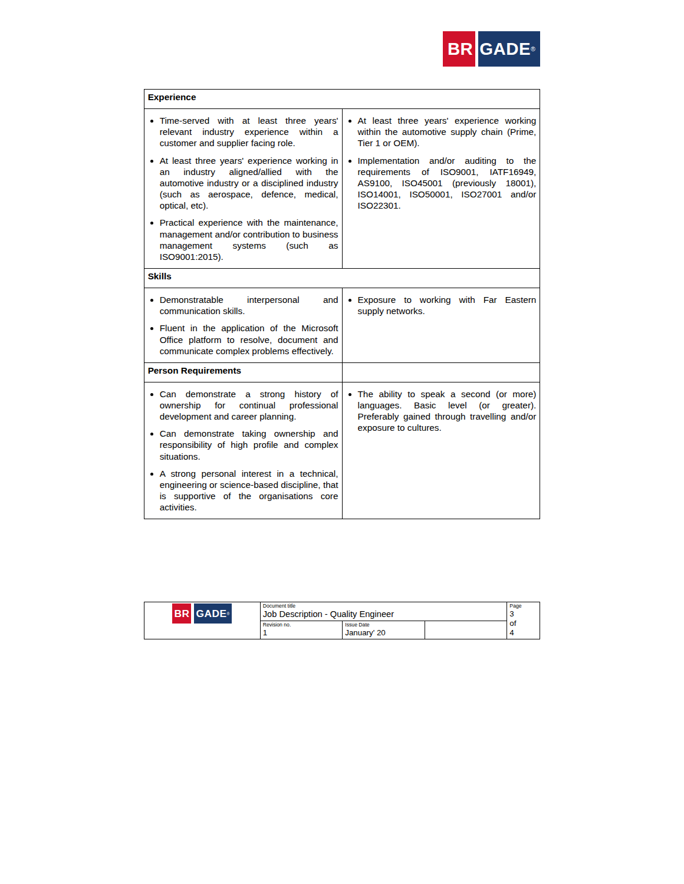BR GADE®
| Experience |
| Time-served with at least three years' relevant industry experience within a customer and supplier facing role. At least three years' experience working in an industry aligned/allied with the automotive industry or a disciplined industry (such as aerospace, defence, medical, optical, etc). Practical experience with the maintenance, management and/or contribution to business management systems (such as ISO9001:2015). | At least three years' experience working within the automotive supply chain (Prime, Tier 1 or OEM). Implementation and/or auditing to the requirements of ISO9001, IATF16949, AS9100, ISO45001 (previously 18001), ISO14001, ISO50001, ISO27001 and/or ISO22301. |
| Skills |
| Demonstratable interpersonal and communication skills. Fluent in the application of the Microsoft Office platform to resolve, document and communicate complex problems effectively. | Exposure to working with Far Eastern supply networks. |
| Person Requirements | |
| Can demonstrate a strong history of ownership for continual professional development and career planning. Can demonstrate taking ownership and responsibility of high profile and complex situations. A strong personal interest in a technical, engineering or science-based discipline, that is supportive of the organisations core activities. | The ability to speak a second (or more) languages. Basic level (or greater). Preferably gained through travelling and/or exposure to cultures. |
| BR GADE ® | Document title Job Description - Quality Engineer | Page 3 of 4 |
| Revision no. 1 | Issue Date January' 20 | |